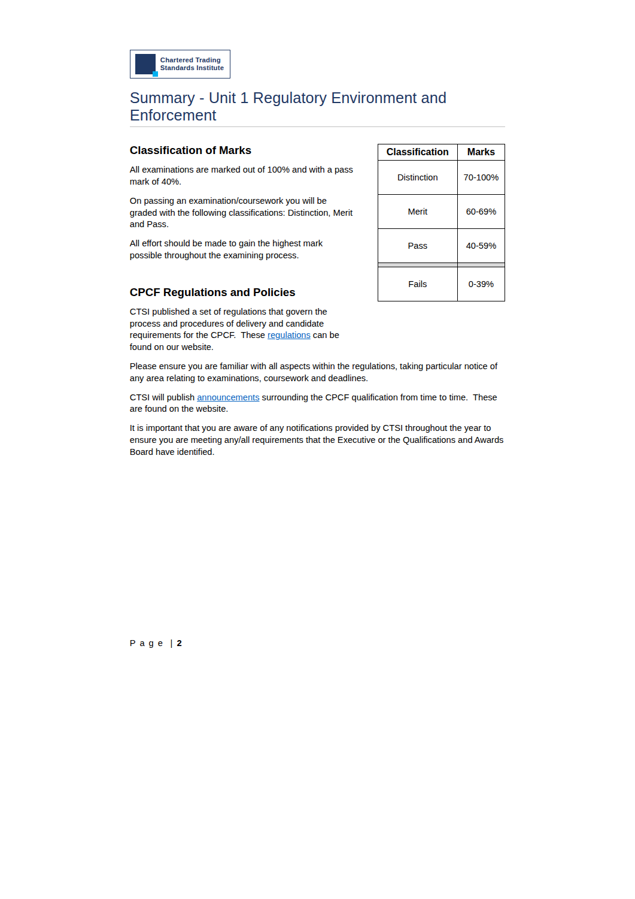Chartered Trading
Standards Institute
Summary - Unit 1 Regulatory Environment and Enforcement
| Classification | Marks |
| --- | --- |
| Distinction | 70-100% |
| Merit | 60-69% |
| Pass | 40-59% |
| Fails | 0-39% |
Classification of Marks
All examinations are marked out of 100% and with a pass mark of 40%.
On passing an examination/coursework you will be graded with the following classifications: Distinction, Merit and Pass.
All effort should be made to gain the highest mark possible throughout the examining process.
CPCF Regulations and Policies
CTSI published a set of regulations that govern the process and procedures of delivery and candidate requirements for the CPCF. These regulations can be found on our website.
Please ensure you are familiar with all aspects within the regulations, taking particular notice of any area relating to examinations, coursework and deadlines.
CTSI will publish announcements surrounding the CPCF qualification from time to time. These are found on the website.
It is important that you are aware of any notifications provided by CTSI throughout the year to ensure you are meeting any/all requirements that the Executive or the Qualifications and Awards Board have identified.
P a g e | 2